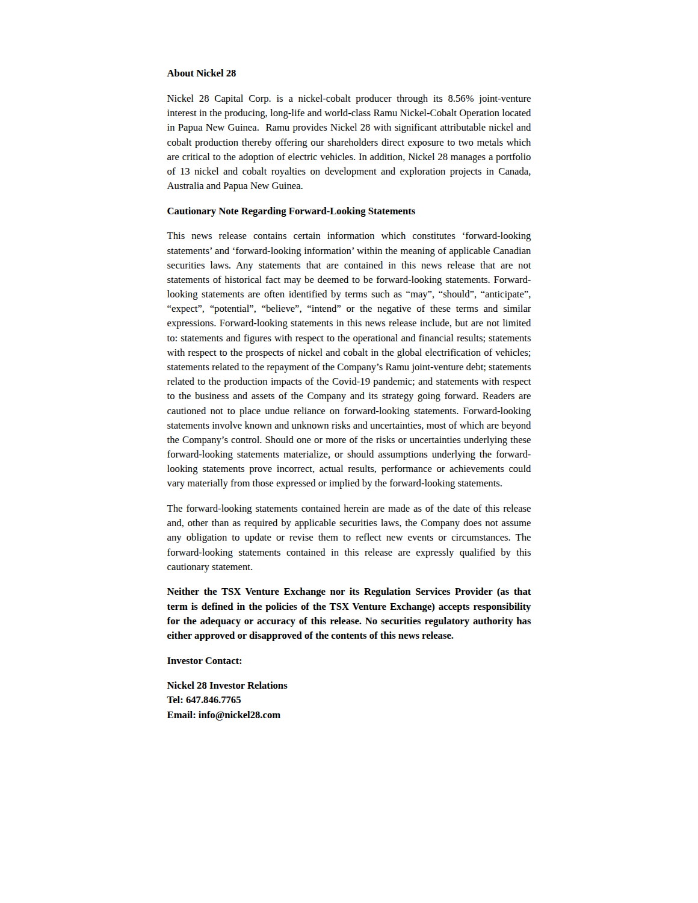About Nickel 28
Nickel 28 Capital Corp. is a nickel-cobalt producer through its 8.56% joint-venture interest in the producing, long-life and world-class Ramu Nickel-Cobalt Operation located in Papua New Guinea. Ramu provides Nickel 28 with significant attributable nickel and cobalt production thereby offering our shareholders direct exposure to two metals which are critical to the adoption of electric vehicles. In addition, Nickel 28 manages a portfolio of 13 nickel and cobalt royalties on development and exploration projects in Canada, Australia and Papua New Guinea.
Cautionary Note Regarding Forward-Looking Statements
This news release contains certain information which constitutes ‘forward-looking statements’ and ‘forward-looking information’ within the meaning of applicable Canadian securities laws. Any statements that are contained in this news release that are not statements of historical fact may be deemed to be forward-looking statements. Forward-looking statements are often identified by terms such as “may”, “should”, “anticipate”, “expect”, “potential”, “believe”, “intend” or the negative of these terms and similar expressions. Forward-looking statements in this news release include, but are not limited to: statements and figures with respect to the operational and financial results; statements with respect to the prospects of nickel and cobalt in the global electrification of vehicles; statements related to the repayment of the Company’s Ramu joint-venture debt; statements related to the production impacts of the Covid-19 pandemic; and statements with respect to the business and assets of the Company and its strategy going forward. Readers are cautioned not to place undue reliance on forward-looking statements. Forward-looking statements involve known and unknown risks and uncertainties, most of which are beyond the Company’s control. Should one or more of the risks or uncertainties underlying these forward-looking statements materialize, or should assumptions underlying the forward-looking statements prove incorrect, actual results, performance or achievements could vary materially from those expressed or implied by the forward-looking statements.
The forward-looking statements contained herein are made as of the date of this release and, other than as required by applicable securities laws, the Company does not assume any obligation to update or revise them to reflect new events or circumstances. The forward-looking statements contained in this release are expressly qualified by this cautionary statement.
Neither the TSX Venture Exchange nor its Regulation Services Provider (as that term is defined in the policies of the TSX Venture Exchange) accepts responsibility for the adequacy or accuracy of this release. No securities regulatory authority has either approved or disapproved of the contents of this news release.
Investor Contact:
Nickel 28 Investor Relations
Tel: 647.846.7765
Email: info@nickel28.com